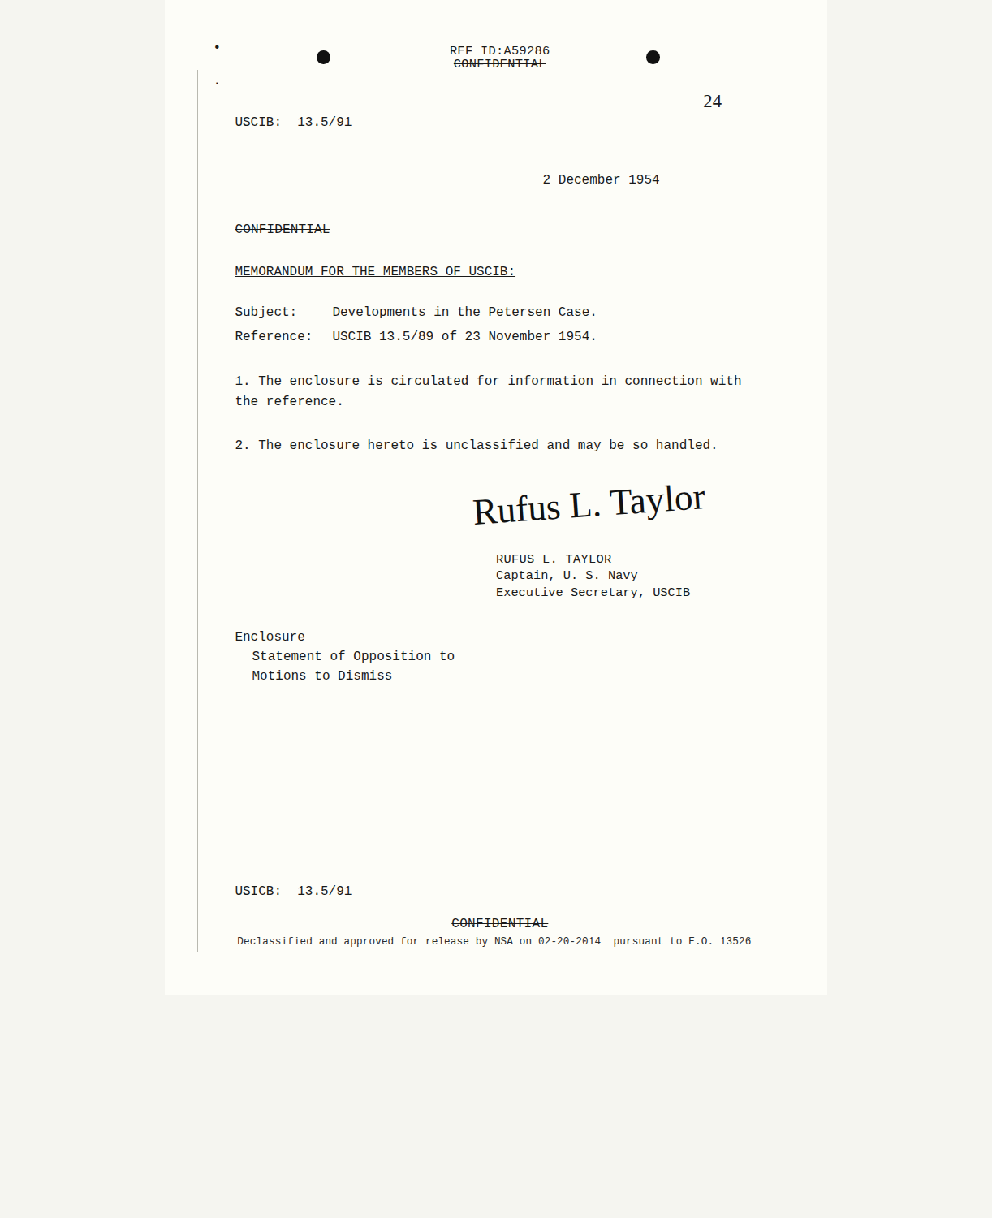• .
REF ID:A59286 CONFIDENTIAL 24
USCIB: 13.5/91
2 December 1954
CONFIDENTIAL
MEMORANDUM FOR THE MEMBERS OF USCIB:
| Subject: | Developments in the Petersen Case. |
| Reference: | USCIB 13.5/89 of 23 November 1954. |
1. The enclosure is circulated for information in connection with the reference.
2. The enclosure hereto is unclassified and may be so handled.
Rufus L. Taylor
RUFUS L. TAYLOR
Captain, U. S. Navy
Executive Secretary, USCIB
Enclosure Statement of Opposition to Motions to Dismiss
USICB: 13.5/91
CONFIDENTIAL
Declassified and approved for release by NSA on 02-20-2014 pursuant to E.O. 13526